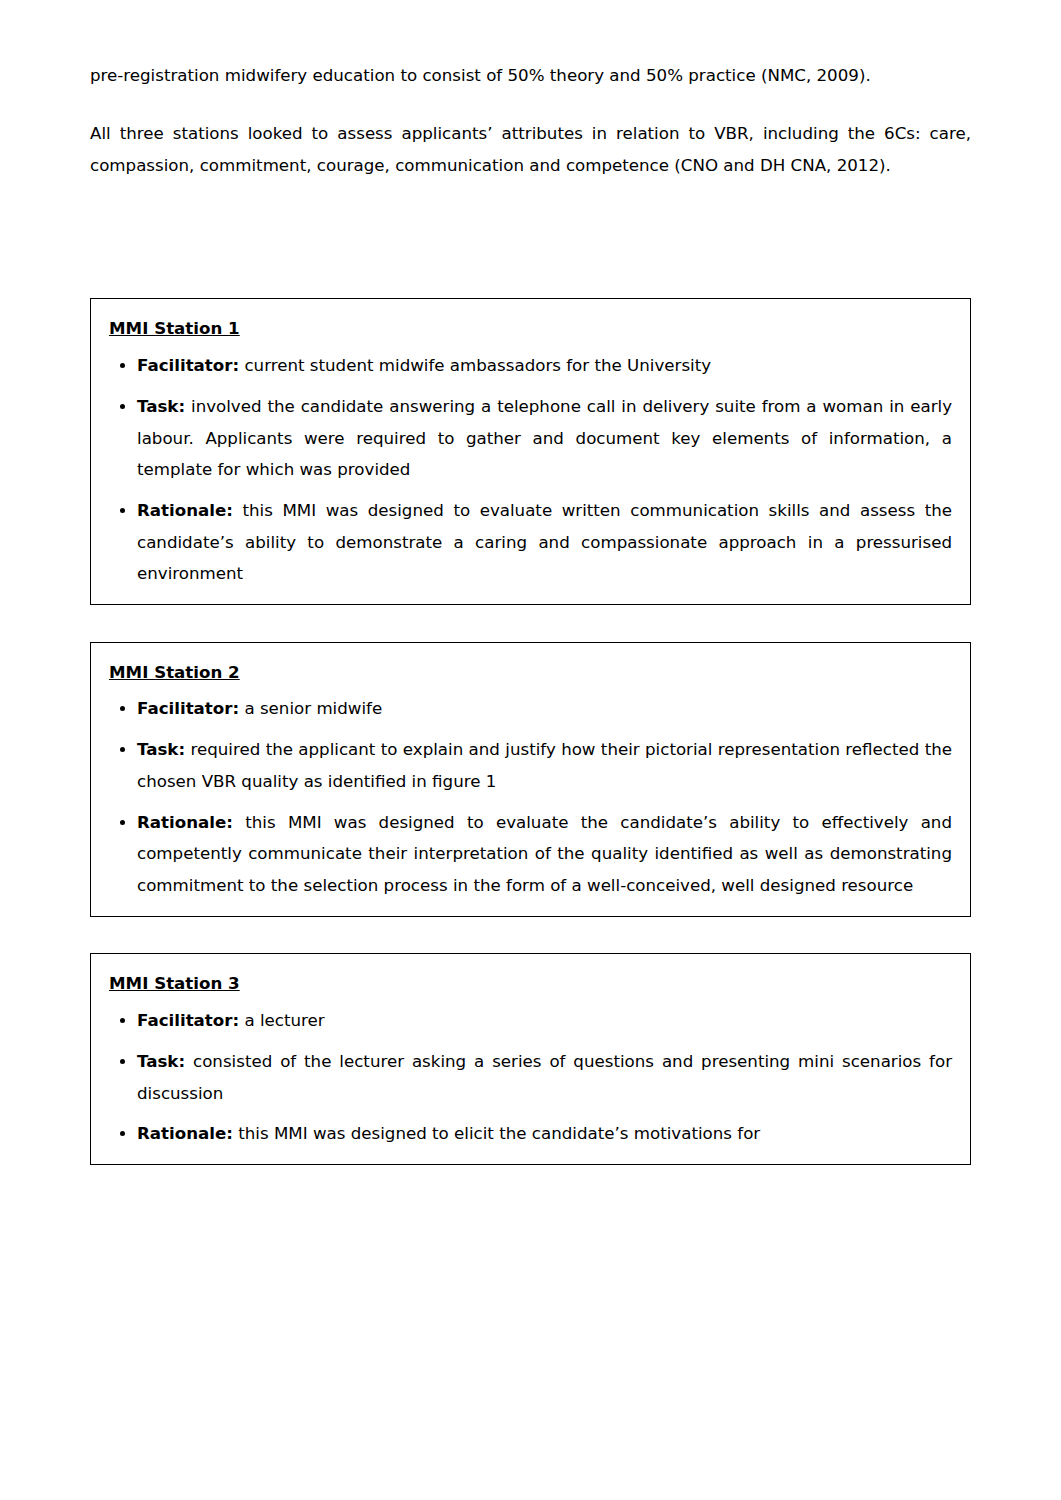pre-registration midwifery education to consist of 50% theory and 50% practice (NMC, 2009).
All three stations looked to assess applicants’ attributes in relation to VBR, including the 6Cs: care, compassion, commitment, courage, communication and competence (CNO and DH CNA, 2012).
MMI Station 1
Facilitator: current student midwife ambassadors for the University
Task: involved the candidate answering a telephone call in delivery suite from a woman in early labour. Applicants were required to gather and document key elements of information, a template for which was provided
Rationale: this MMI was designed to evaluate written communication skills and assess the candidate’s ability to demonstrate a caring and compassionate approach in a pressurised environment
MMI Station 2
Facilitator: a senior midwife
Task: required the applicant to explain and justify how their pictorial representation reflected the chosen VBR quality as identified in figure 1
Rationale: this MMI was designed to evaluate the candidate’s ability to effectively and competently communicate their interpretation of the quality identified as well as demonstrating commitment to the selection process in the form of a well-conceived, well designed resource
MMI Station 3
Facilitator: a lecturer
Task: consisted of the lecturer asking a series of questions and presenting mini scenarios for discussion
Rationale: this MMI was designed to elicit the candidate’s motivations for